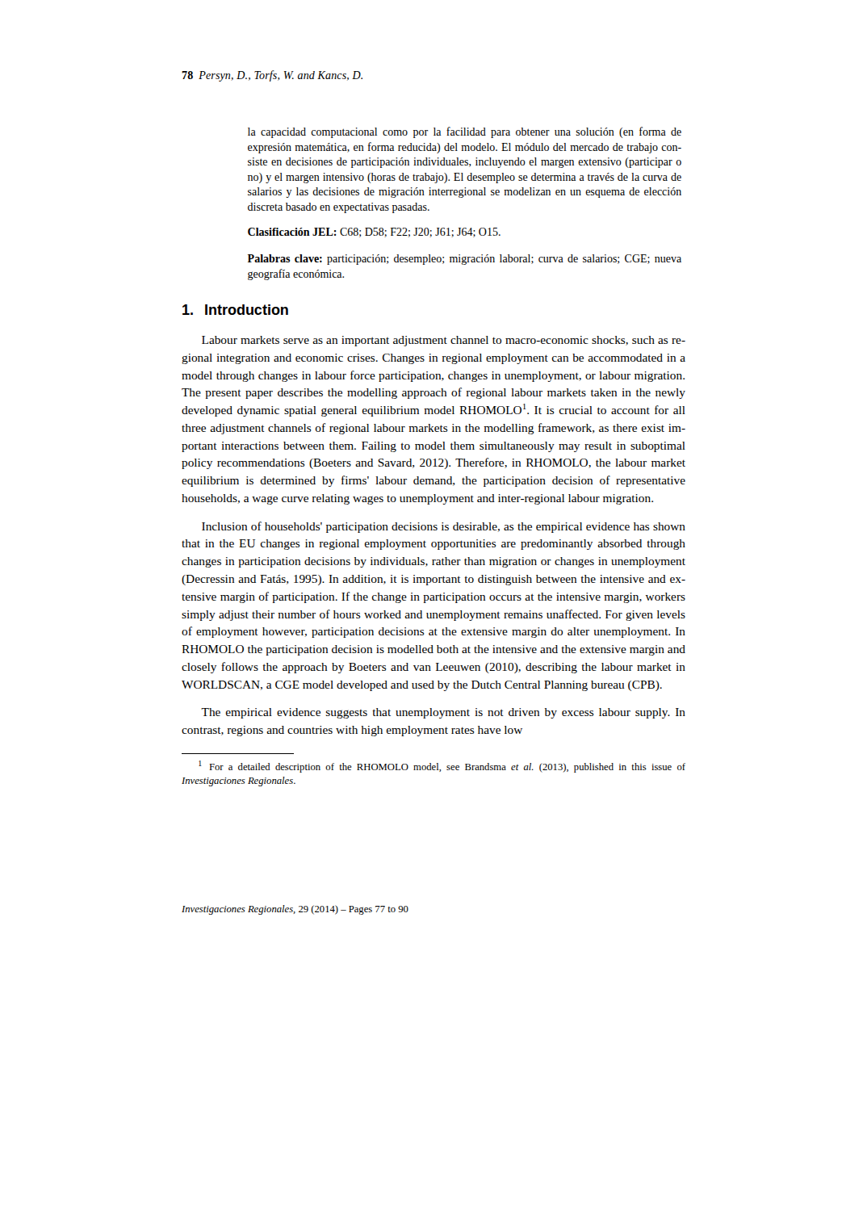78 Persyn, D., Torfs, W. and Kancs, D.
la capacidad computacional como por la facilidad para obtener una solución (en forma de expresión matemática, en forma reducida) del modelo. El módulo del mercado de trabajo consiste en decisiones de participación individuales, incluyendo el margen extensivo (participar o no) y el margen intensivo (horas de trabajo). El desempleo se determina a través de la curva de salarios y las decisiones de migración interregional se modelizan en un esquema de elección discreta basado en expectativas pasadas.
Clasificación JEL: C68; D58; F22; J20; J61; J64; O15.
Palabras clave: participación; desempleo; migración laboral; curva de salarios; CGE; nueva geografía económica.
1. Introduction
Labour markets serve as an important adjustment channel to macro-economic shocks, such as regional integration and economic crises. Changes in regional employment can be accommodated in a model through changes in labour force participation, changes in unemployment, or labour migration. The present paper describes the modelling approach of regional labour markets taken in the newly developed dynamic spatial general equilibrium model RHOMOLO1. It is crucial to account for all three adjustment channels of regional labour markets in the modelling framework, as there exist important interactions between them. Failing to model them simultaneously may result in suboptimal policy recommendations (Boeters and Savard, 2012). Therefore, in RHOMOLO, the labour market equilibrium is determined by firms' labour demand, the participation decision of representative households, a wage curve relating wages to unemployment and inter-regional labour migration.
Inclusion of households' participation decisions is desirable, as the empirical evidence has shown that in the EU changes in regional employment opportunities are predominantly absorbed through changes in participation decisions by individuals, rather than migration or changes in unemployment (Decressin and Fatás, 1995). In addition, it is important to distinguish between the intensive and extensive margin of participation. If the change in participation occurs at the intensive margin, workers simply adjust their number of hours worked and unemployment remains unaffected. For given levels of employment however, participation decisions at the extensive margin do alter unemployment. In RHOMOLO the participation decision is modelled both at the intensive and the extensive margin and closely follows the approach by Boeters and van Leeuwen (2010), describing the labour market in WORLDSCAN, a CGE model developed and used by the Dutch Central Planning bureau (CPB).
The empirical evidence suggests that unemployment is not driven by excess labour supply. In contrast, regions and countries with high employment rates have low
1 For a detailed description of the RHOMOLO model, see Brandsma et al. (2013), published in this issue of Investigaciones Regionales.
Investigaciones Regionales, 29 (2014) – Pages 77 to 90